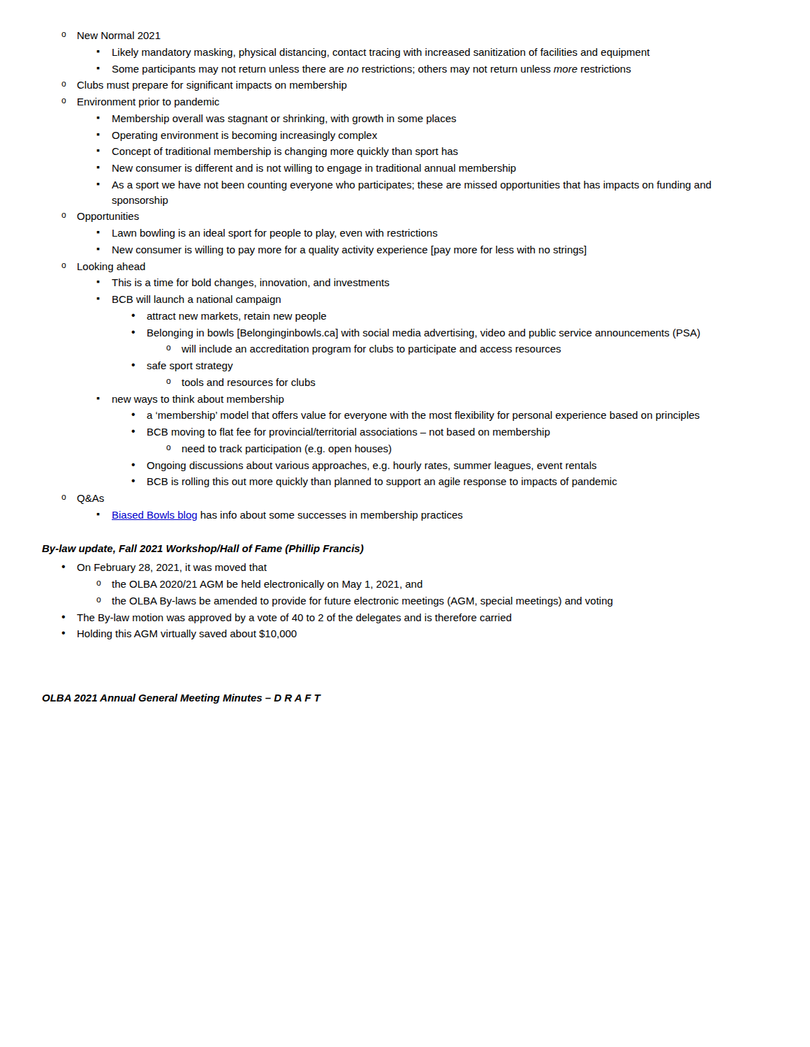New Normal 2021
Likely mandatory masking, physical distancing, contact tracing with increased sanitization of facilities and equipment
Some participants may not return unless there are no restrictions; others may not return unless more restrictions
Clubs must prepare for significant impacts on membership
Environment prior to pandemic
Membership overall was stagnant or shrinking, with growth in some places
Operating environment is becoming increasingly complex
Concept of traditional membership is changing more quickly than sport has
New consumer is different and is not willing to engage in traditional annual membership
As a sport we have not been counting everyone who participates; these are missed opportunities that has impacts on funding and sponsorship
Opportunities
Lawn bowling is an ideal sport for people to play, even with restrictions
New consumer is willing to pay more for a quality activity experience [pay more for less with no strings]
Looking ahead
This is a time for bold changes, innovation, and investments
BCB will launch a national campaign
attract new markets, retain new people
Belonging in bowls [Belonginginbowls.ca] with social media advertising, video and public service announcements (PSA)
will include an accreditation program for clubs to participate and access resources
safe sport strategy
tools and resources for clubs
new ways to think about membership
a ‘membership’ model that offers value for everyone with the most flexibility for personal experience based on principles
BCB moving to flat fee for provincial/territorial associations – not based on membership
need to track participation (e.g. open houses)
Ongoing discussions about various approaches, e.g. hourly rates, summer leagues, event rentals
BCB is rolling this out more quickly than planned to support an agile response to impacts of pandemic
Q&As
Biased Bowls blog has info about some successes in membership practices
By-law update, Fall 2021 Workshop/Hall of Fame (Phillip Francis)
On February 28, 2021, it was moved that
the OLBA 2020/21 AGM be held electronically on May 1, 2021, and
the OLBA By-laws be amended to provide for future electronic meetings (AGM, special meetings) and voting
The By-law motion was approved by a vote of 40 to 2 of the delegates and is therefore carried
Holding this AGM virtually saved about $10,000
OLBA 2021 Annual General Meeting Minutes – D R A F T